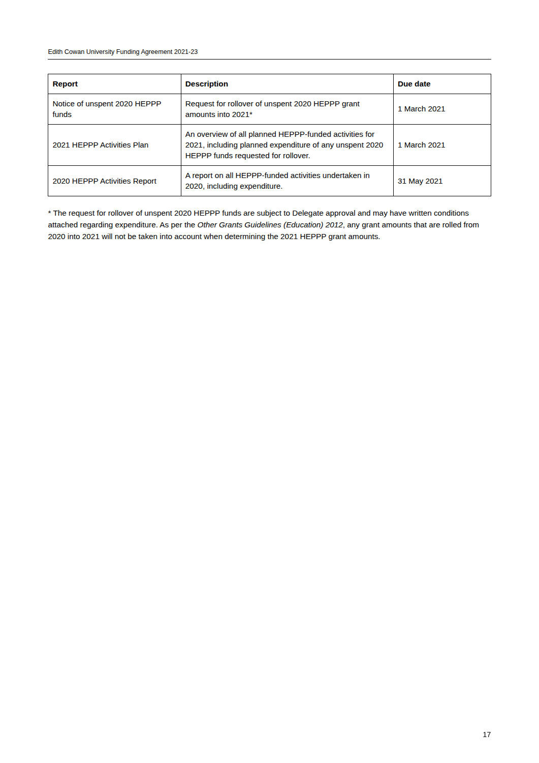Edith Cowan University Funding Agreement 2021-23
| Report | Description | Due date |
| --- | --- | --- |
| Notice of unspent 2020 HEPPP funds | Request for rollover of unspent 2020 HEPPP grant amounts into 2021* | 1 March 2021 |
| 2021 HEPPP Activities Plan | An overview of all planned HEPPP-funded activities for 2021, including planned expenditure of any unspent 2020 HEPPP funds requested for rollover. | 1 March 2021 |
| 2020 HEPPP Activities Report | A report on all HEPPP-funded activities undertaken in 2020, including expenditure. | 31 May 2021 |
* The request for rollover of unspent 2020 HEPPP funds are subject to Delegate approval and may have written conditions attached regarding expenditure. As per the Other Grants Guidelines (Education) 2012, any grant amounts that are rolled from 2020 into 2021 will not be taken into account when determining the 2021 HEPPP grant amounts.
17